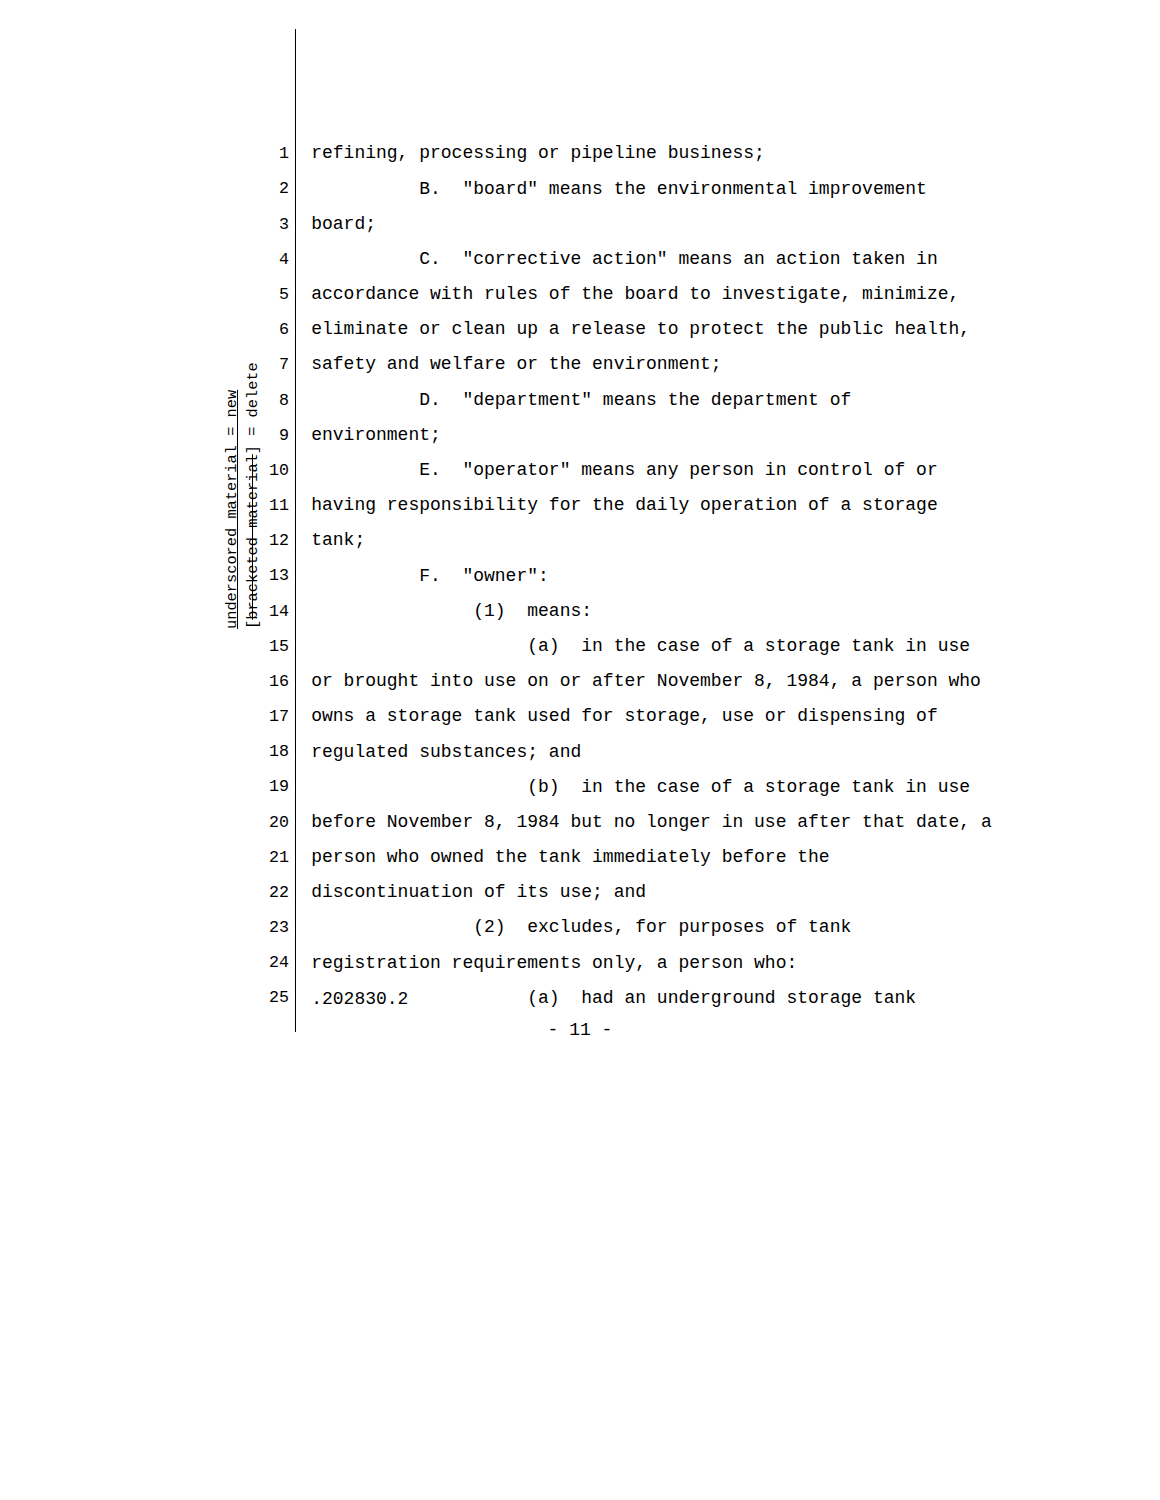underscored material = new [bracketed material] = delete
1
2
3
4
5
6
7
8
9
10
11
12
13
14
15
16
17
18
19
20
21
22
23
24
25
refining, processing or pipeline business; B. "board" means the environmental improvement board; C. "corrective action" means an action taken in accordance with rules of the board to investigate, minimize, eliminate or clean up a release to protect the public health, safety and welfare or the environment; D. "department" means the department of environment; E. "operator" means any person in control of or having responsibility for the daily operation of a storage tank; F. "owner": (1) means: (a) in the case of a storage tank in use or brought into use on or after November 8, 1984, a person who owns a storage tank used for storage, use or dispensing of regulated substances; and (b) in the case of a storage tank in use before November 8, 1984 but no longer in use after that date, a person who owned the tank immediately before the discontinuation of its use; and (2) excludes, for purposes of tank registration requirements only, a person who: (a) had an underground storage tank
.202830.2
- 11 -